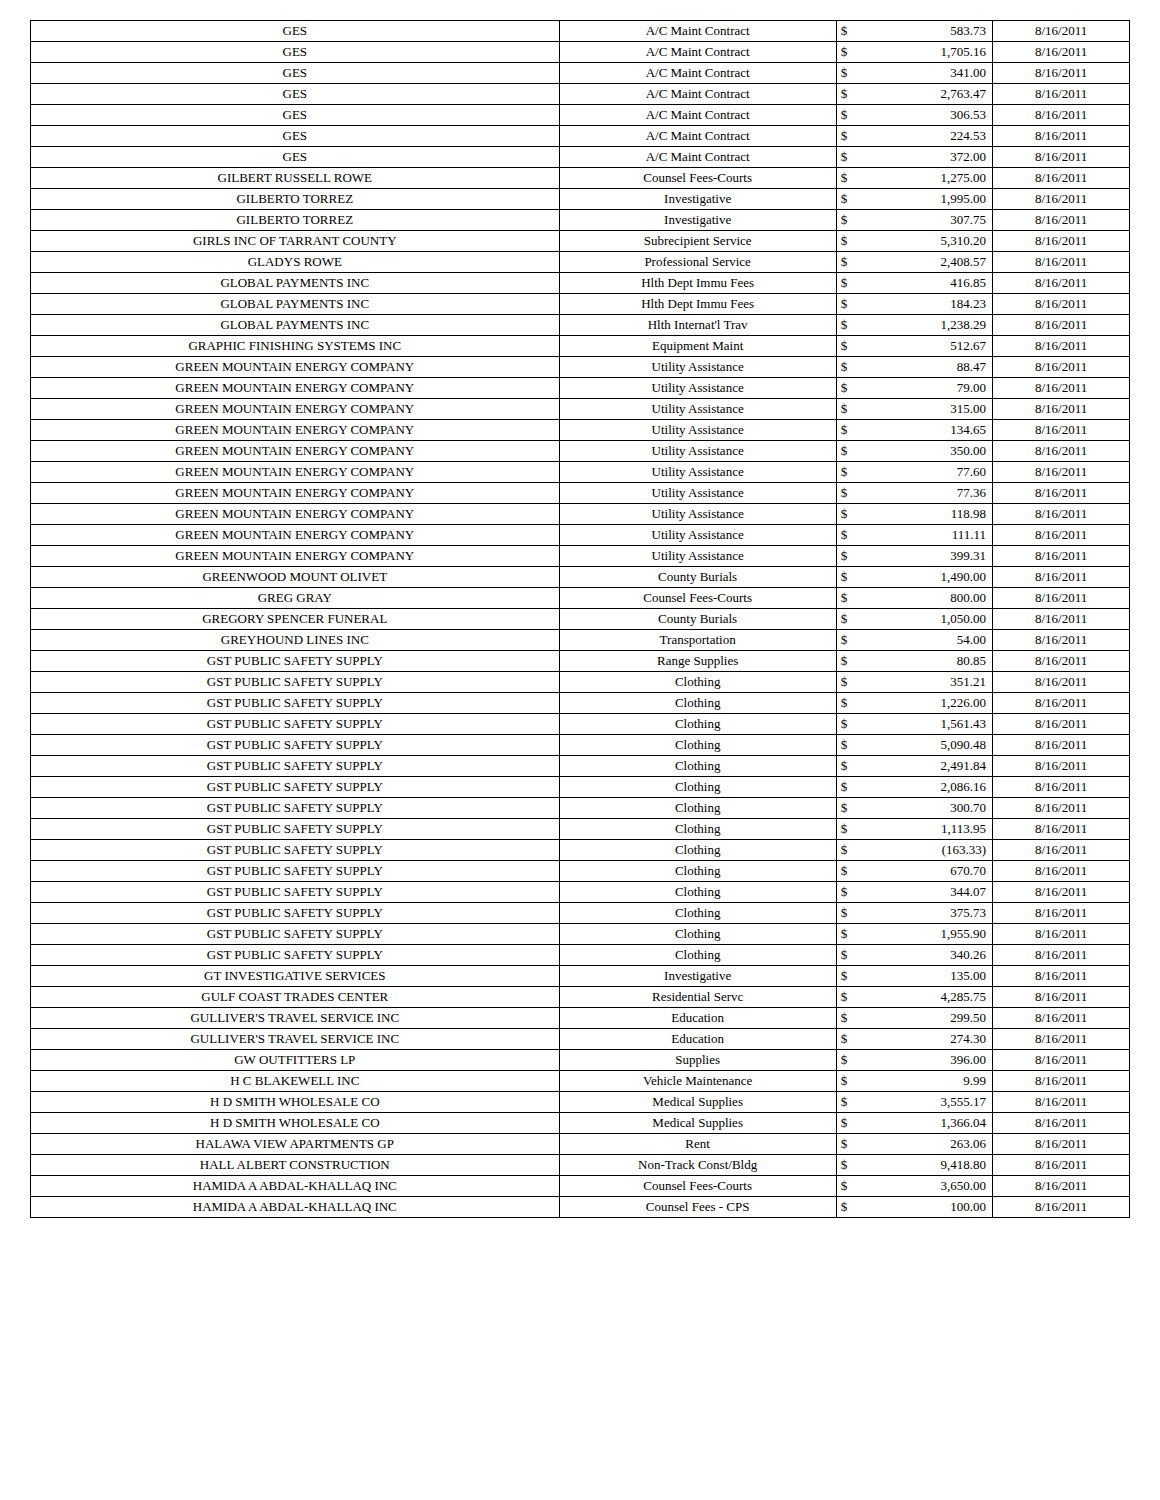| GES | A/C Maint Contract | $ 583.73 | 8/16/2011 |
| GES | A/C Maint Contract | $ 1,705.16 | 8/16/2011 |
| GES | A/C Maint Contract | $ 341.00 | 8/16/2011 |
| GES | A/C Maint Contract | $ 2,763.47 | 8/16/2011 |
| GES | A/C Maint Contract | $ 306.53 | 8/16/2011 |
| GES | A/C Maint Contract | $ 224.53 | 8/16/2011 |
| GES | A/C Maint Contract | $ 372.00 | 8/16/2011 |
| GILBERT RUSSELL ROWE | Counsel Fees-Courts | $ 1,275.00 | 8/16/2011 |
| GILBERTO TORREZ | Investigative | $ 1,995.00 | 8/16/2011 |
| GILBERTO TORREZ | Investigative | $ 307.75 | 8/16/2011 |
| GIRLS INC OF TARRANT COUNTY | Subrecipient Service | $ 5,310.20 | 8/16/2011 |
| GLADYS ROWE | Professional Service | $ 2,408.57 | 8/16/2011 |
| GLOBAL PAYMENTS INC | Hlth Dept Immu Fees | $ 416.85 | 8/16/2011 |
| GLOBAL PAYMENTS INC | Hlth Dept Immu Fees | $ 184.23 | 8/16/2011 |
| GLOBAL PAYMENTS INC | Hlth Internat'l Trav | $ 1,238.29 | 8/16/2011 |
| GRAPHIC FINISHING SYSTEMS INC | Equipment Maint | $ 512.67 | 8/16/2011 |
| GREEN MOUNTAIN ENERGY COMPANY | Utility Assistance | $ 88.47 | 8/16/2011 |
| GREEN MOUNTAIN ENERGY COMPANY | Utility Assistance | $ 79.00 | 8/16/2011 |
| GREEN MOUNTAIN ENERGY COMPANY | Utility Assistance | $ 315.00 | 8/16/2011 |
| GREEN MOUNTAIN ENERGY COMPANY | Utility Assistance | $ 134.65 | 8/16/2011 |
| GREEN MOUNTAIN ENERGY COMPANY | Utility Assistance | $ 350.00 | 8/16/2011 |
| GREEN MOUNTAIN ENERGY COMPANY | Utility Assistance | $ 77.60 | 8/16/2011 |
| GREEN MOUNTAIN ENERGY COMPANY | Utility Assistance | $ 77.36 | 8/16/2011 |
| GREEN MOUNTAIN ENERGY COMPANY | Utility Assistance | $ 118.98 | 8/16/2011 |
| GREEN MOUNTAIN ENERGY COMPANY | Utility Assistance | $ 111.11 | 8/16/2011 |
| GREEN MOUNTAIN ENERGY COMPANY | Utility Assistance | $ 399.31 | 8/16/2011 |
| GREENWOOD MOUNT OLIVET | County Burials | $ 1,490.00 | 8/16/2011 |
| GREG GRAY | Counsel Fees-Courts | $ 800.00 | 8/16/2011 |
| GREGORY SPENCER FUNERAL | County Burials | $ 1,050.00 | 8/16/2011 |
| GREYHOUND LINES INC | Transportation | $ 54.00 | 8/16/2011 |
| GST PUBLIC SAFETY SUPPLY | Range Supplies | $ 80.85 | 8/16/2011 |
| GST PUBLIC SAFETY SUPPLY | Clothing | $ 351.21 | 8/16/2011 |
| GST PUBLIC SAFETY SUPPLY | Clothing | $ 1,226.00 | 8/16/2011 |
| GST PUBLIC SAFETY SUPPLY | Clothing | $ 1,561.43 | 8/16/2011 |
| GST PUBLIC SAFETY SUPPLY | Clothing | $ 5,090.48 | 8/16/2011 |
| GST PUBLIC SAFETY SUPPLY | Clothing | $ 2,491.84 | 8/16/2011 |
| GST PUBLIC SAFETY SUPPLY | Clothing | $ 2,086.16 | 8/16/2011 |
| GST PUBLIC SAFETY SUPPLY | Clothing | $ 300.70 | 8/16/2011 |
| GST PUBLIC SAFETY SUPPLY | Clothing | $ 1,113.95 | 8/16/2011 |
| GST PUBLIC SAFETY SUPPLY | Clothing | $ (163.33) | 8/16/2011 |
| GST PUBLIC SAFETY SUPPLY | Clothing | $ 670.70 | 8/16/2011 |
| GST PUBLIC SAFETY SUPPLY | Clothing | $ 344.07 | 8/16/2011 |
| GST PUBLIC SAFETY SUPPLY | Clothing | $ 375.73 | 8/16/2011 |
| GST PUBLIC SAFETY SUPPLY | Clothing | $ 1,955.90 | 8/16/2011 |
| GST PUBLIC SAFETY SUPPLY | Clothing | $ 340.26 | 8/16/2011 |
| GT INVESTIGATIVE SERVICES | Investigative | $ 135.00 | 8/16/2011 |
| GULF COAST TRADES CENTER | Residential Servc | $ 4,285.75 | 8/16/2011 |
| GULLIVER'S TRAVEL SERVICE INC | Education | $ 299.50 | 8/16/2011 |
| GULLIVER'S TRAVEL SERVICE INC | Education | $ 274.30 | 8/16/2011 |
| GW OUTFITTERS LP | Supplies | $ 396.00 | 8/16/2011 |
| H C BLAKEWELL INC | Vehicle Maintenance | $ 9.99 | 8/16/2011 |
| H D SMITH WHOLESALE CO | Medical Supplies | $ 3,555.17 | 8/16/2011 |
| H D SMITH WHOLESALE CO | Medical Supplies | $ 1,366.04 | 8/16/2011 |
| HALAWA VIEW APARTMENTS GP | Rent | $ 263.06 | 8/16/2011 |
| HALL ALBERT CONSTRUCTION | Non-Track Const/Bldg | $ 9,418.80 | 8/16/2011 |
| HAMIDA A ABDAL-KHALLAQ INC | Counsel Fees-Courts | $ 3,650.00 | 8/16/2011 |
| HAMIDA A ABDAL-KHALLAQ INC | Counsel Fees - CPS | $ 100.00 | 8/16/2011 |